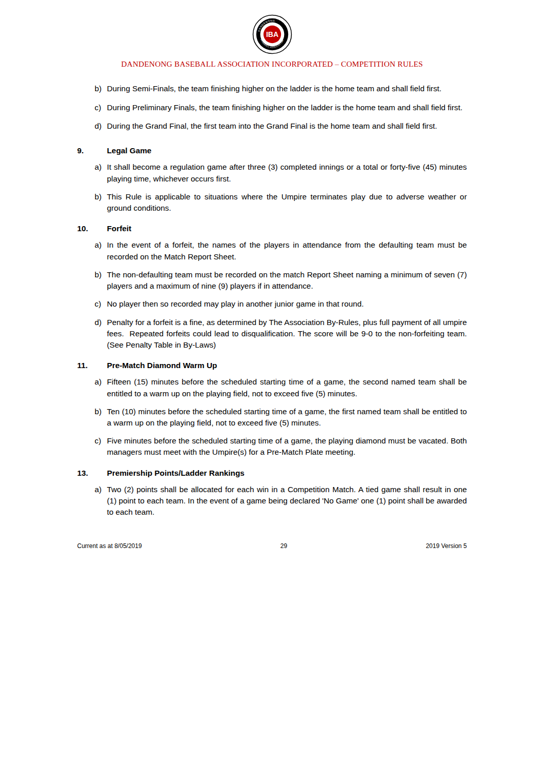IBA DANDENONG BASEBALL ASSOCIATION
DANDENONG BASEBALL ASSOCIATION INCORPORATED – COMPETITION RULES
b) During Semi-Finals, the team finishing higher on the ladder is the home team and shall field first.
c) During Preliminary Finals, the team finishing higher on the ladder is the home team and shall field first.
d) During the Grand Final, the first team into the Grand Final is the home team and shall field first.
9. Legal Game
a) It shall become a regulation game after three (3) completed innings or a total or forty-five (45) minutes playing time, whichever occurs first.
b) This Rule is applicable to situations where the Umpire terminates play due to adverse weather or ground conditions.
10. Forfeit
a) In the event of a forfeit, the names of the players in attendance from the defaulting team must be recorded on the Match Report Sheet.
b) The non-defaulting team must be recorded on the match Report Sheet naming a minimum of seven (7) players and a maximum of nine (9) players if in attendance.
c) No player then so recorded may play in another junior game in that round.
d) Penalty for a forfeit is a fine, as determined by The Association By-Rules, plus full payment of all umpire fees. Repeated forfeits could lead to disqualification. The score will be 9-0 to the non-forfeiting team. (See Penalty Table in By-Laws)
11. Pre-Match Diamond Warm Up
a) Fifteen (15) minutes before the scheduled starting time of a game, the second named team shall be entitled to a warm up on the playing field, not to exceed five (5) minutes.
b) Ten (10) minutes before the scheduled starting time of a game, the first named team shall be entitled to a warm up on the playing field, not to exceed five (5) minutes.
c) Five minutes before the scheduled starting time of a game, the playing diamond must be vacated. Both managers must meet with the Umpire(s) for a Pre-Match Plate meeting.
13. Premiership Points/Ladder Rankings
a) Two (2) points shall be allocated for each win in a Competition Match. A tied game shall result in one (1) point to each team. In the event of a game being declared 'No Game' one (1) point shall be awarded to each team.
Current as at 8/05/2019
29
2019 Version 5